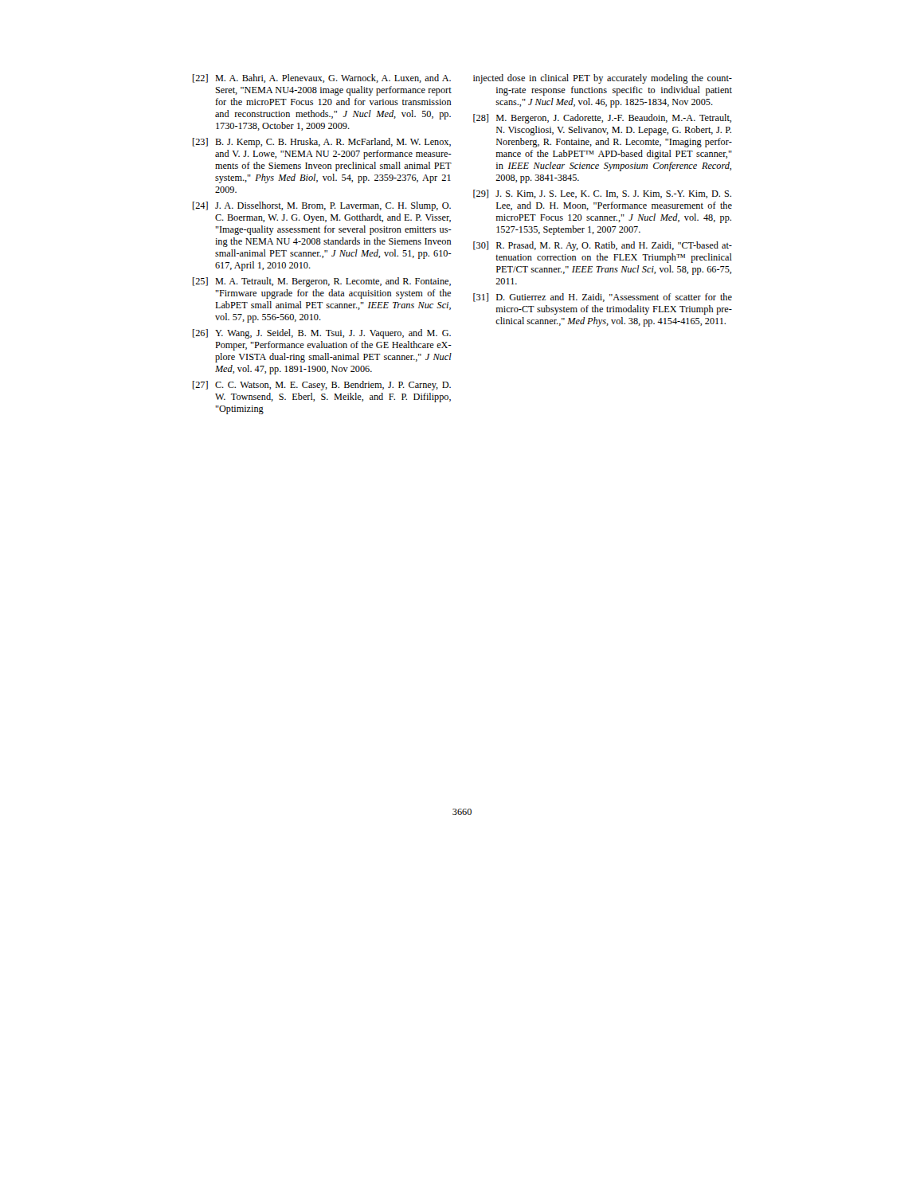[22] M. A. Bahri, A. Plenevaux, G. Warnock, A. Luxen, and A. Seret, "NEMA NU4-2008 image quality performance report for the microPET Focus 120 and for various transmission and reconstruction methods.," J Nucl Med, vol. 50, pp. 1730-1738, October 1, 2009 2009.
[23] B. J. Kemp, C. B. Hruska, A. R. McFarland, M. W. Lenox, and V. J. Lowe, "NEMA NU 2-2007 performance measurements of the Siemens Inveon preclinical small animal PET system.," Phys Med Biol, vol. 54, pp. 2359-2376, Apr 21 2009.
[24] J. A. Disselhorst, M. Brom, P. Laverman, C. H. Slump, O. C. Boerman, W. J. G. Oyen, M. Gotthardt, and E. P. Visser, "Image-quality assessment for several positron emitters using the NEMA NU 4-2008 standards in the Siemens Inveon small-animal PET scanner.," J Nucl Med, vol. 51, pp. 610-617, April 1, 2010 2010.
[25] M. A. Tetrault, M. Bergeron, R. Lecomte, and R. Fontaine, "Firmware upgrade for the data acquisition system of the LabPET small animal PET scanner.," IEEE Trans Nuc Sci, vol. 57, pp. 556-560, 2010.
[26] Y. Wang, J. Seidel, B. M. Tsui, J. J. Vaquero, and M. G. Pomper, "Performance evaluation of the GE Healthcare eXplore VISTA dual-ring small-animal PET scanner.," J Nucl Med, vol. 47, pp. 1891-1900, Nov 2006.
[27] C. C. Watson, M. E. Casey, B. Bendriem, J. P. Carney, D. W. Townsend, S. Eberl, S. Meikle, and F. P. Difilippo, "Optimizing
injected dose in clinical PET by accurately modeling the counting-rate response functions specific to individual patient scans.," J Nucl Med, vol. 46, pp. 1825-1834, Nov 2005.
[28] M. Bergeron, J. Cadorette, J.-F. Beaudoin, M.-A. Tetrault, N. Viscogliosi, V. Selivanov, M. D. Lepage, G. Robert, J. P. Norenberg, R. Fontaine, and R. Lecomte, "Imaging performance of the LabPET™ APD-based digital PET scanner," in IEEE Nuclear Science Symposium Conference Record, 2008, pp. 3841-3845.
[29] J. S. Kim, J. S. Lee, K. C. Im, S. J. Kim, S.-Y. Kim, D. S. Lee, and D. H. Moon, "Performance measurement of the microPET Focus 120 scanner.," J Nucl Med, vol. 48, pp. 1527-1535, September 1, 2007 2007.
[30] R. Prasad, M. R. Ay, O. Ratib, and H. Zaidi, "CT-based attenuation correction on the FLEX Triumph™ preclinical PET/CT scanner.," IEEE Trans Nucl Sci, vol. 58, pp. 66-75, 2011.
[31] D. Gutierrez and H. Zaidi, "Assessment of scatter for the micro-CT subsystem of the trimodality FLEX Triumph preclinical scanner.," Med Phys, vol. 38, pp. 4154-4165, 2011.
3660